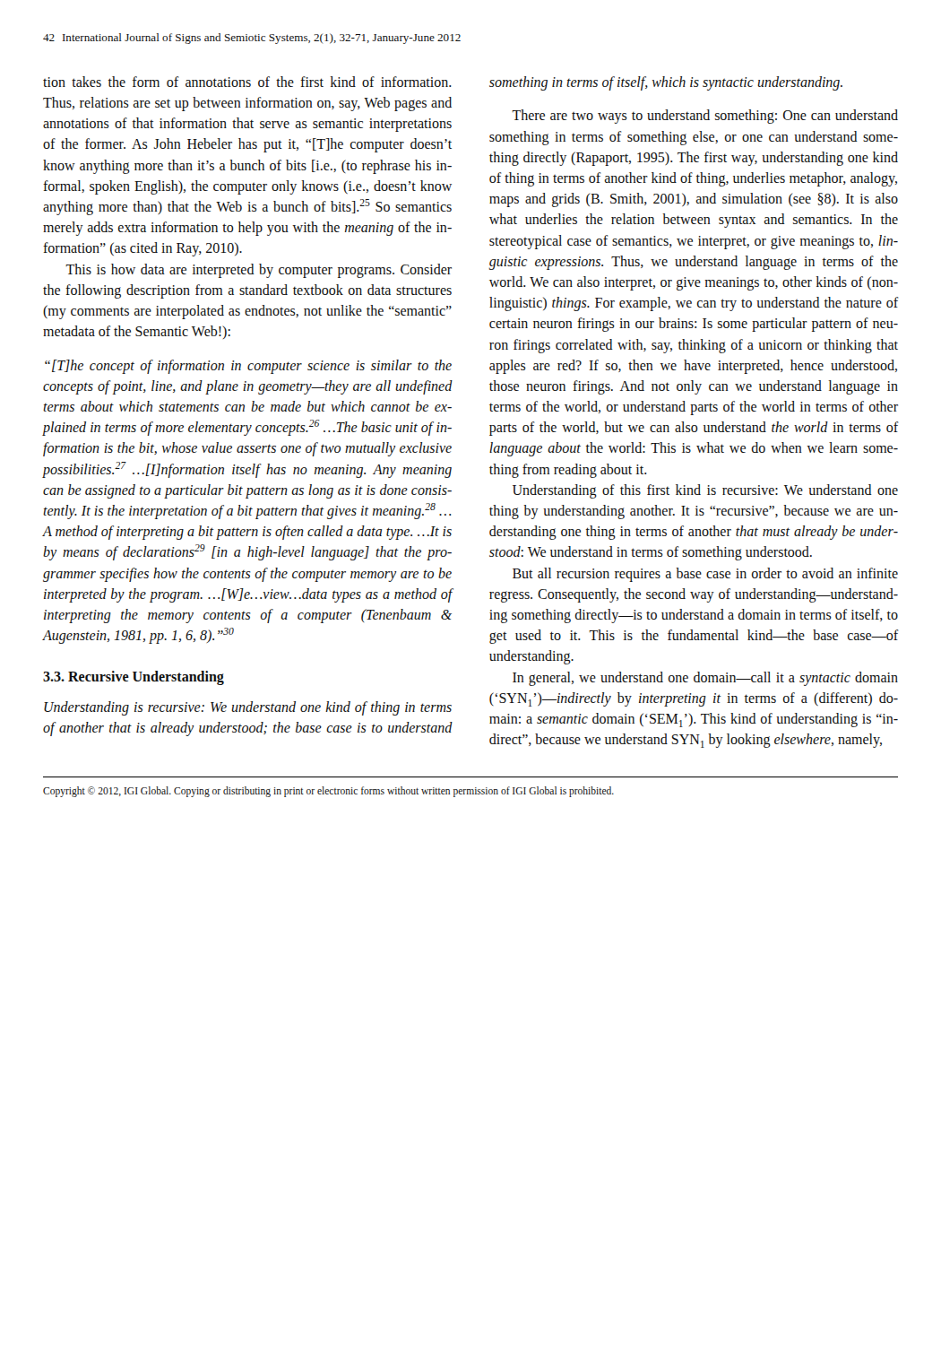42 International Journal of Signs and Semiotic Systems, 2(1), 32-71, January-June 2012
tion takes the form of annotations of the first kind of information. Thus, relations are set up between information on, say, Web pages and annotations of that information that serve as semantic interpretations of the former. As John Hebeler has put it, “[T]he computer doesn’t know anything more than it’s a bunch of bits [i.e., (to rephrase his informal, spoken English), the computer only knows (i.e., doesn’t know anything more than) that the Web is a bunch of bits].25 So semantics merely adds extra information to help you with the meaning of the information” (as cited in Ray, 2010).
This is how data are interpreted by computer programs. Consider the following description from a standard textbook on data structures (my comments are interpolated as endnotes, not unlike the “semantic” metadata of the Semantic Web!):
“[T]he concept of information in computer science is similar to the concepts of point, line, and plane in geometry—they are all undefined terms about which statements can be made but which cannot be explained in terms of more elementary concepts.26 …The basic unit of information is the bit, whose value asserts one of two mutually exclusive possibilities.27 …[I]nformation itself has no meaning. Any meaning can be assigned to a particular bit pattern as long as it is done consistently. It is the interpretation of a bit pattern that gives it meaning.28 …A method of interpreting a bit pattern is often called a data type. …It is by means of declarations29 [in a high-level language] that the programmer specifies how the contents of the computer memory are to be interpreted by the program. …[W]e…view…data types as a method of interpreting the memory contents of a computer (Tenenbaum & Augenstein, 1981, pp. 1, 6, 8).”30
3.3. Recursive Understanding
Understanding is recursive: We understand one kind of thing in terms of another that is already understood; the base case is to understand something in terms of itself, which is syntactic understanding.
There are two ways to understand something: One can understand something in terms of something else, or one can understand something directly (Rapaport, 1995). The first way, understanding one kind of thing in terms of another kind of thing, underlies metaphor, analogy, maps and grids (B. Smith, 2001), and simulation (see §8). It is also what underlies the relation between syntax and semantics. In the stereotypical case of semantics, we interpret, or give meanings to, linguistic expressions. Thus, we understand language in terms of the world. We can also interpret, or give meanings to, other kinds of (non-linguistic) things. For example, we can try to understand the nature of certain neuron firings in our brains: Is some particular pattern of neuron firings correlated with, say, thinking of a unicorn or thinking that apples are red? If so, then we have interpreted, hence understood, those neuron firings. And not only can we understand language in terms of the world, or understand parts of the world in terms of other parts of the world, but we can also understand the world in terms of language about the world: This is what we do when we learn something from reading about it.
Understanding of this first kind is recursive: We understand one thing by understanding another. It is “recursive”, because we are understanding one thing in terms of another that must already be understood: We understand in terms of something understood.
But all recursion requires a base case in order to avoid an infinite regress. Consequently, the second way of understanding—understanding something directly—is to understand a domain in terms of itself, to get used to it. This is the fundamental kind—the base case—of understanding.
In general, we understand one domain—call it a syntactic domain (‘SYN1’)—indirectly by interpreting it in terms of a (different) domain: a semantic domain (‘SEM1’). This kind of understanding is “indirect”, because we understand SYN1 by looking elsewhere, namely,
Copyright © 2012, IGI Global. Copying or distributing in print or electronic forms without written permission of IGI Global is prohibited.